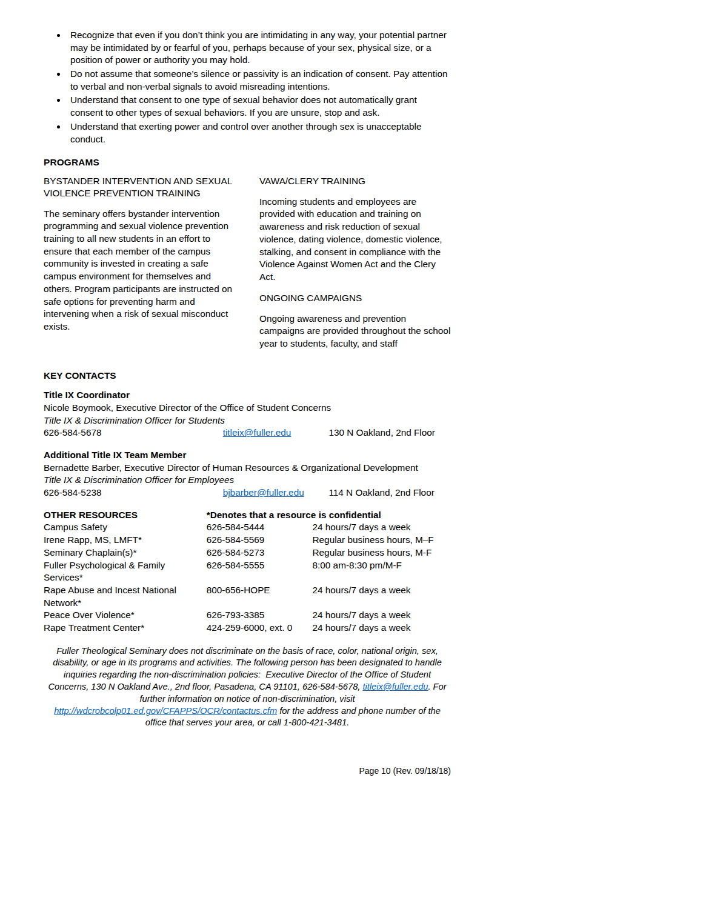Recognize that even if you don’t think you are intimidating in any way, your potential partner may be intimidated by or fearful of you, perhaps because of your sex, physical size, or a position of power or authority you may hold.
Do not assume that someone’s silence or passivity is an indication of consent. Pay attention to verbal and non-verbal signals to avoid misreading intentions.
Understand that consent to one type of sexual behavior does not automatically grant consent to other types of sexual behaviors. If you are unsure, stop and ask.
Understand that exerting power and control over another through sex is unacceptable conduct.
PROGRAMS
BYSTANDER INTERVENTION AND SEXUAL VIOLENCE PREVENTION TRAINING
The seminary offers bystander intervention programming and sexual violence prevention training to all new students in an effort to ensure that each member of the campus community is invested in creating a safe campus environment for themselves and others. Program participants are instructed on safe options for preventing harm and intervening when a risk of sexual misconduct exists.
VAWA/CLERY TRAINING
Incoming students and employees are provided with education and training on awareness and risk reduction of sexual violence, dating violence, domestic violence, stalking, and consent in compliance with the Violence Against Women Act and the Clery Act.
ONGOING CAMPAIGNS
Ongoing awareness and prevention campaigns are provided throughout the school year to students, faculty, and staff
KEY CONTACTS
Title IX Coordinator
Nicole Boymook, Executive Director of the Office of Student Concerns
Title IX & Discrimination Officer for Students
| 626-584-5678 | titleix@fuller.edu | 130 N Oakland, 2nd Floor |
Additional Title IX Team Member
Bernadette Barber, Executive Director of Human Resources & Organizational Development
Title IX & Discrimination Officer for Employees
| 626-584-5238 | bjbarber@fuller.edu | 114 N Oakland, 2nd Floor |
| OTHER RESOURCES | *Denotes that a resource is confidential |
| Campus Safety | 626-584-5444 | 24 hours/7 days a week |
| Irene Rapp, MS, LMFT* | 626-584-5569 | Regular business hours, M–F |
| Seminary Chaplain(s)* | 626-584-5273 | Regular business hours, M-F |
| Fuller Psychological & Family Services* | 626-584-5555 | 8:00 am-8:30 pm/M-F |
| Rape Abuse and Incest National Network* | 800-656-HOPE | 24 hours/7 days a week |
| Peace Over Violence* | 626-793-3385 | 24 hours/7 days a week |
| Rape Treatment Center* | 424-259-6000, ext. 0 | 24 hours/7 days a week |
Fuller Theological Seminary does not discriminate on the basis of race, color, national origin, sex, disability, or age in its programs and activities. The following person has been designated to handle inquiries regarding the non-discrimination policies: Executive Director of the Office of Student Concerns, 130 N Oakland Ave., 2nd floor, Pasadena, CA 91101, 626-584-5678, titleix@fuller.edu. For further information on notice of non-discrimination, visit http://wdcrobcolp01.ed.gov/CFAPPS/OCR/contactus.cfm for the address and phone number of the office that serves your area, or call 1-800-421-3481.
Page 10 (Rev. 09/18/18)